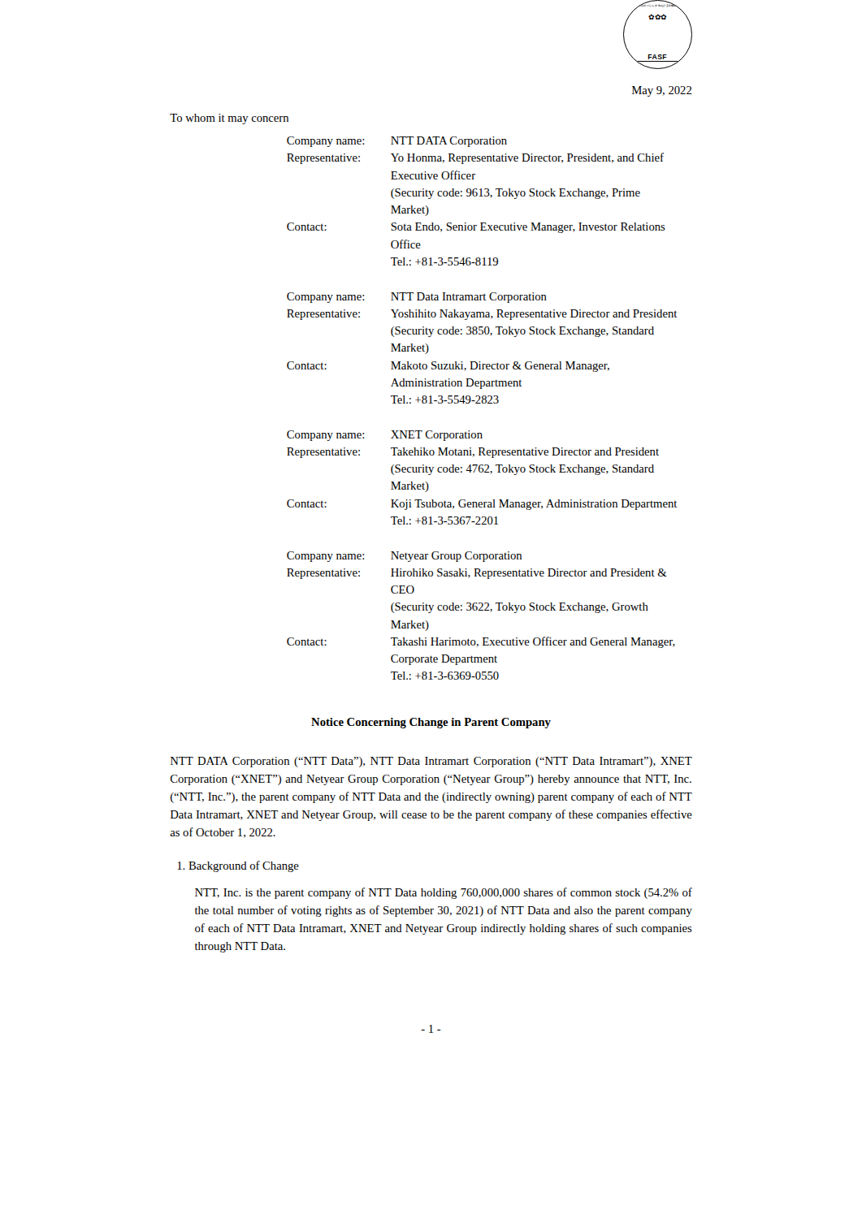公益財団法人 財務会計基準機構
✿✿✿
FASF
May 9, 2022
To whom it may concern
| Company name: | NTT DATA Corporation |
| Representative: | Yo Honma, Representative Director, President, and Chief Executive Officer (Security code: 9613, Tokyo Stock Exchange, Prime Market) |
| Contact: | Sota Endo, Senior Executive Manager, Investor Relations Office Tel.: +81-3-5546-8119 |
| Company name: | NTT Data Intramart Corporation |
| Representative: | Yoshihito Nakayama, Representative Director and President (Security code: 3850, Tokyo Stock Exchange, Standard Market) |
| Contact: | Makoto Suzuki, Director & General Manager, Administration Department Tel.: +81-3-5549-2823 |
| Company name: | XNET Corporation |
| Representative: | Takehiko Motani, Representative Director and President (Security code: 4762, Tokyo Stock Exchange, Standard Market) |
| Contact: | Koji Tsubota, General Manager, Administration Department Tel.: +81-3-5367-2201 |
| Company name: | Netyear Group Corporation |
| Representative: | Hirohiko Sasaki, Representative Director and President & CEO (Security code: 3622, Tokyo Stock Exchange, Growth Market) |
| Contact: | Takashi Harimoto, Executive Officer and General Manager, Corporate Department Tel.: +81-3-6369-0550 |
Notice Concerning Change in Parent Company
NTT DATA Corporation (“NTT Data”), NTT Data Intramart Corporation (“NTT Data Intramart”), XNET Corporation (“XNET”) and Netyear Group Corporation (“Netyear Group”) hereby announce that NTT, Inc. (“NTT, Inc.”), the parent company of NTT Data and the (indirectly owning) parent company of each of NTT Data Intramart, XNET and Netyear Group, will cease to be the parent company of these companies effective as of October 1, 2022.
Background of Change
NTT, Inc. is the parent company of NTT Data holding 760,000,000 shares of common stock (54.2% of the total number of voting rights as of September 30, 2021) of NTT Data and also the parent company of each of NTT Data Intramart, XNET and Netyear Group indirectly holding shares of such companies through NTT Data.
- 1 -